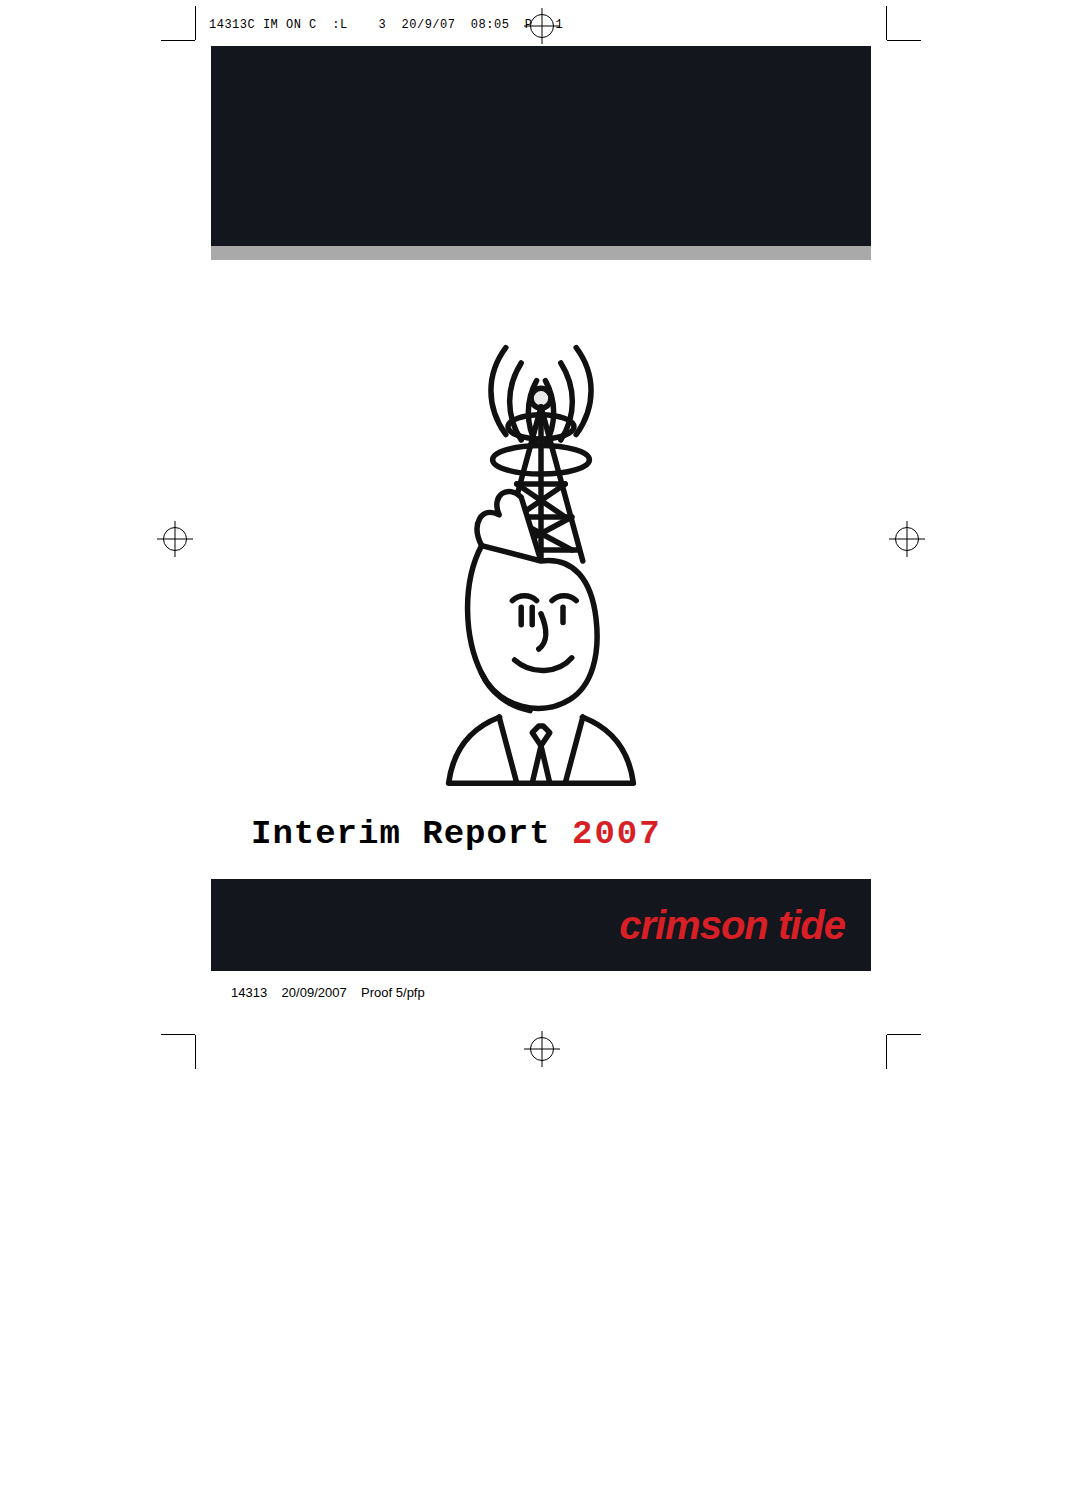14313C IM ON C :L 3 20/9/07 08:05 P 1
Interim Report 2007
crimson tide
14313 20/09/2007 Proof 5/pfp